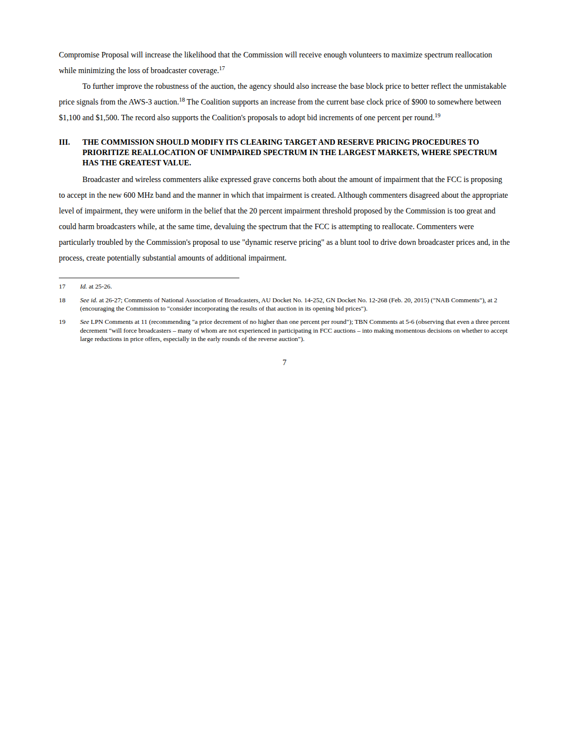Compromise Proposal will increase the likelihood that the Commission will receive enough volunteers to maximize spectrum reallocation while minimizing the loss of broadcaster coverage.17
To further improve the robustness of the auction, the agency should also increase the base block price to better reflect the unmistakable price signals from the AWS-3 auction.18 The Coalition supports an increase from the current base clock price of $900 to somewhere between $1,100 and $1,500. The record also supports the Coalition's proposals to adopt bid increments of one percent per round.19
III. The Commission Should Modify Its Clearing Target and Reserve Pricing Procedures to Prioritize Reallocation of Unimpaired Spectrum in the Largest Markets, Where Spectrum Has the Greatest Value.
Broadcaster and wireless commenters alike expressed grave concerns both about the amount of impairment that the FCC is proposing to accept in the new 600 MHz band and the manner in which that impairment is created. Although commenters disagreed about the appropriate level of impairment, they were uniform in the belief that the 20 percent impairment threshold proposed by the Commission is too great and could harm broadcasters while, at the same time, devaluing the spectrum that the FCC is attempting to reallocate. Commenters were particularly troubled by the Commission's proposal to use "dynamic reserve pricing" as a blunt tool to drive down broadcaster prices and, in the process, create potentially substantial amounts of additional impairment.
17 Id. at 25-26.
18 See id. at 26-27; Comments of National Association of Broadcasters, AU Docket No. 14-252, GN Docket No. 12-268 (Feb. 20, 2015) ("NAB Comments"), at 2 (encouraging the Commission to "consider incorporating the results of that auction in its opening bid prices").
19 See LPN Comments at 11 (recommending "a price decrement of no higher than one percent per round"); TBN Comments at 5-6 (observing that even a three percent decrement "will force broadcasters – many of whom are not experienced in participating in FCC auctions – into making momentous decisions on whether to accept large reductions in price offers, especially in the early rounds of the reverse auction").
7